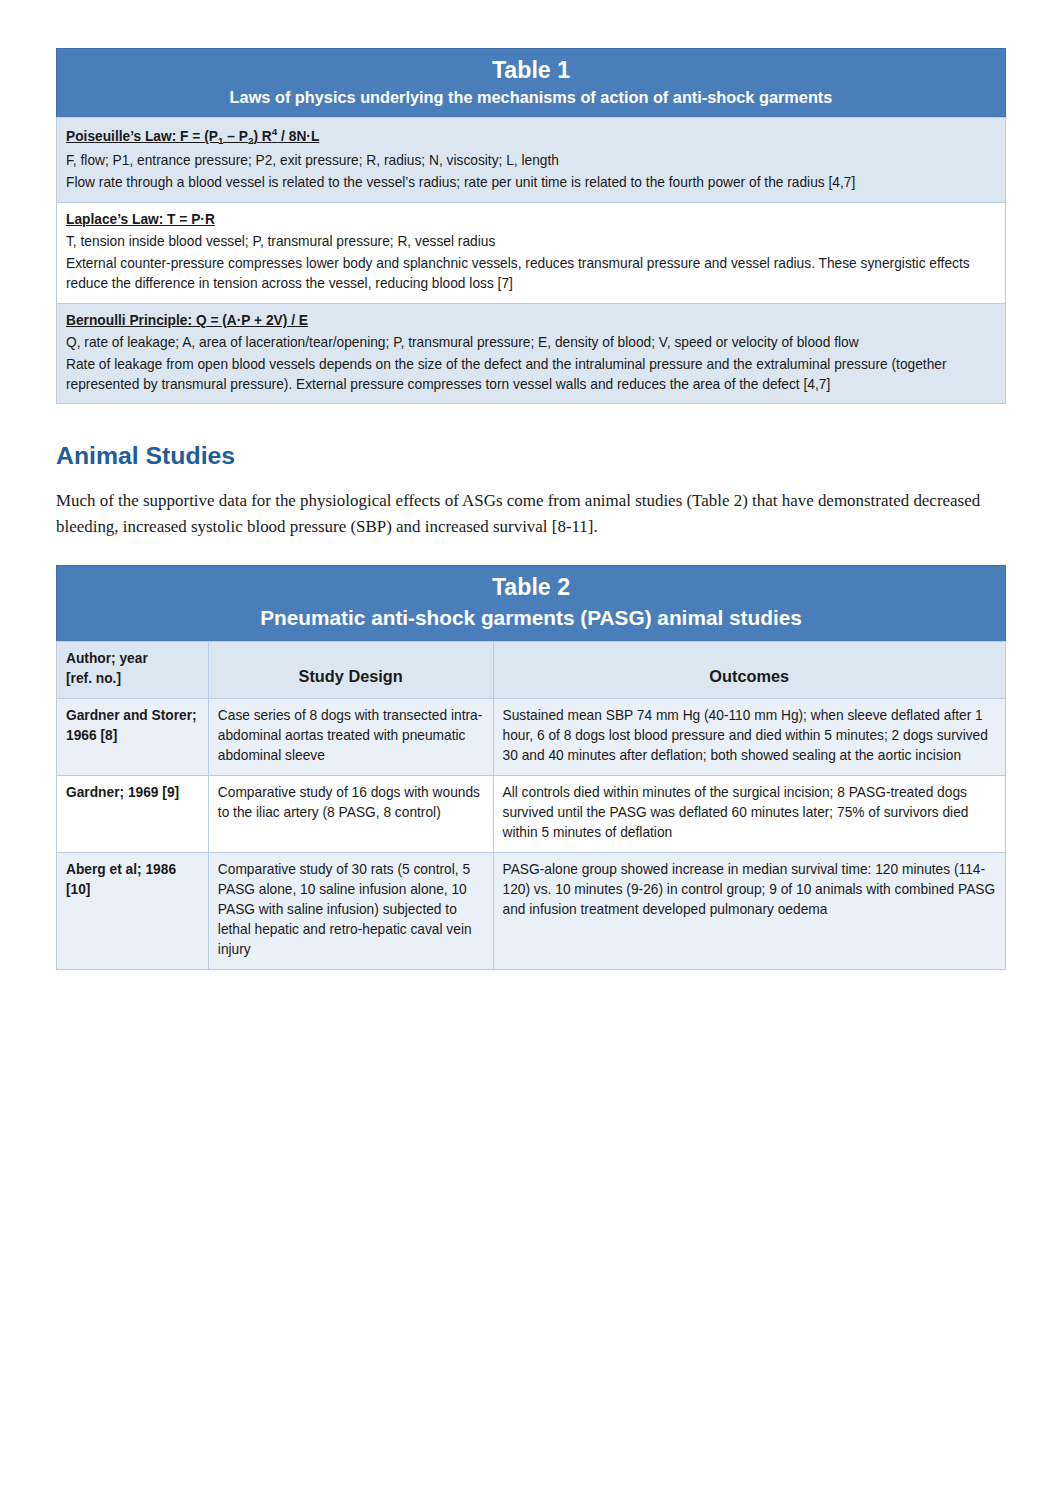Table 1 Laws of physics underlying the mechanisms of action of anti-shock garments
| Poiseuille’s Law: F = (P 1 – P 2 ) R 4 / 8N·L F, flow; P1, entrance pressure; P2, exit pressure; R, radius; N, viscosity; L, length Flow rate through a blood vessel is related to the vessel’s radius; rate per unit time is related to the fourth power of the radius [4,7] |
| Laplace’s Law: T = P·R T, tension inside blood vessel; P, transmural pressure; R, vessel radius External counter-pressure compresses lower body and splanchnic vessels, reduces transmural pressure and vessel radius. These synergistic effects reduce the difference in tension across the vessel, reducing blood loss [7] |
| Bernoulli Principle: Q = (A·P + 2V) / E Q, rate of leakage; A, area of laceration/tear/opening; P, transmural pressure; E, density of blood; V, speed or velocity of blood flow Rate of leakage from open blood vessels depends on the size of the defect and the intraluminal pressure and the extraluminal pressure (together represented by transmural pressure). External pressure compresses torn vessel walls and reduces the area of the defect [4,7] |
Animal Studies
Much of the supportive data for the physiological effects of ASGs come from animal studies (Table 2) that have demonstrated decreased bleeding, increased systolic blood pressure (SBP) and increased survival [8-11].
Table 2 Pneumatic anti-shock garments (PASG) animal studies
| Author; year [ref. no.] | Study Design | Outcomes |
| --- | --- | --- |
| Gardner and Storer; 1966 [8] | Case series of 8 dogs with transected intra-abdominal aortas treated with pneumatic abdominal sleeve | Sustained mean SBP 74 mm Hg (40-110 mm Hg); when sleeve deflated after 1 hour, 6 of 8 dogs lost blood pressure and died within 5 minutes; 2 dogs survived 30 and 40 minutes after deflation; both showed sealing at the aortic incision |
| Gardner; 1969 [9] | Comparative study of 16 dogs with wounds to the iliac artery (8 PASG, 8 control) | All controls died within minutes of the surgical incision; 8 PASG-treated dogs survived until the PASG was deflated 60 minutes later; 75% of survivors died within 5 minutes of deflation |
| Aberg et al; 1986 [10] | Comparative study of 30 rats (5 control, 5 PASG alone, 10 saline infusion alone, 10 PASG with saline infusion) subjected to lethal hepatic and retro-hepatic caval vein injury | PASG-alone group showed increase in median survival time: 120 minutes (114-120) vs. 10 minutes (9-26) in control group; 9 of 10 animals with combined PASG and infusion treatment developed pulmonary oedema |